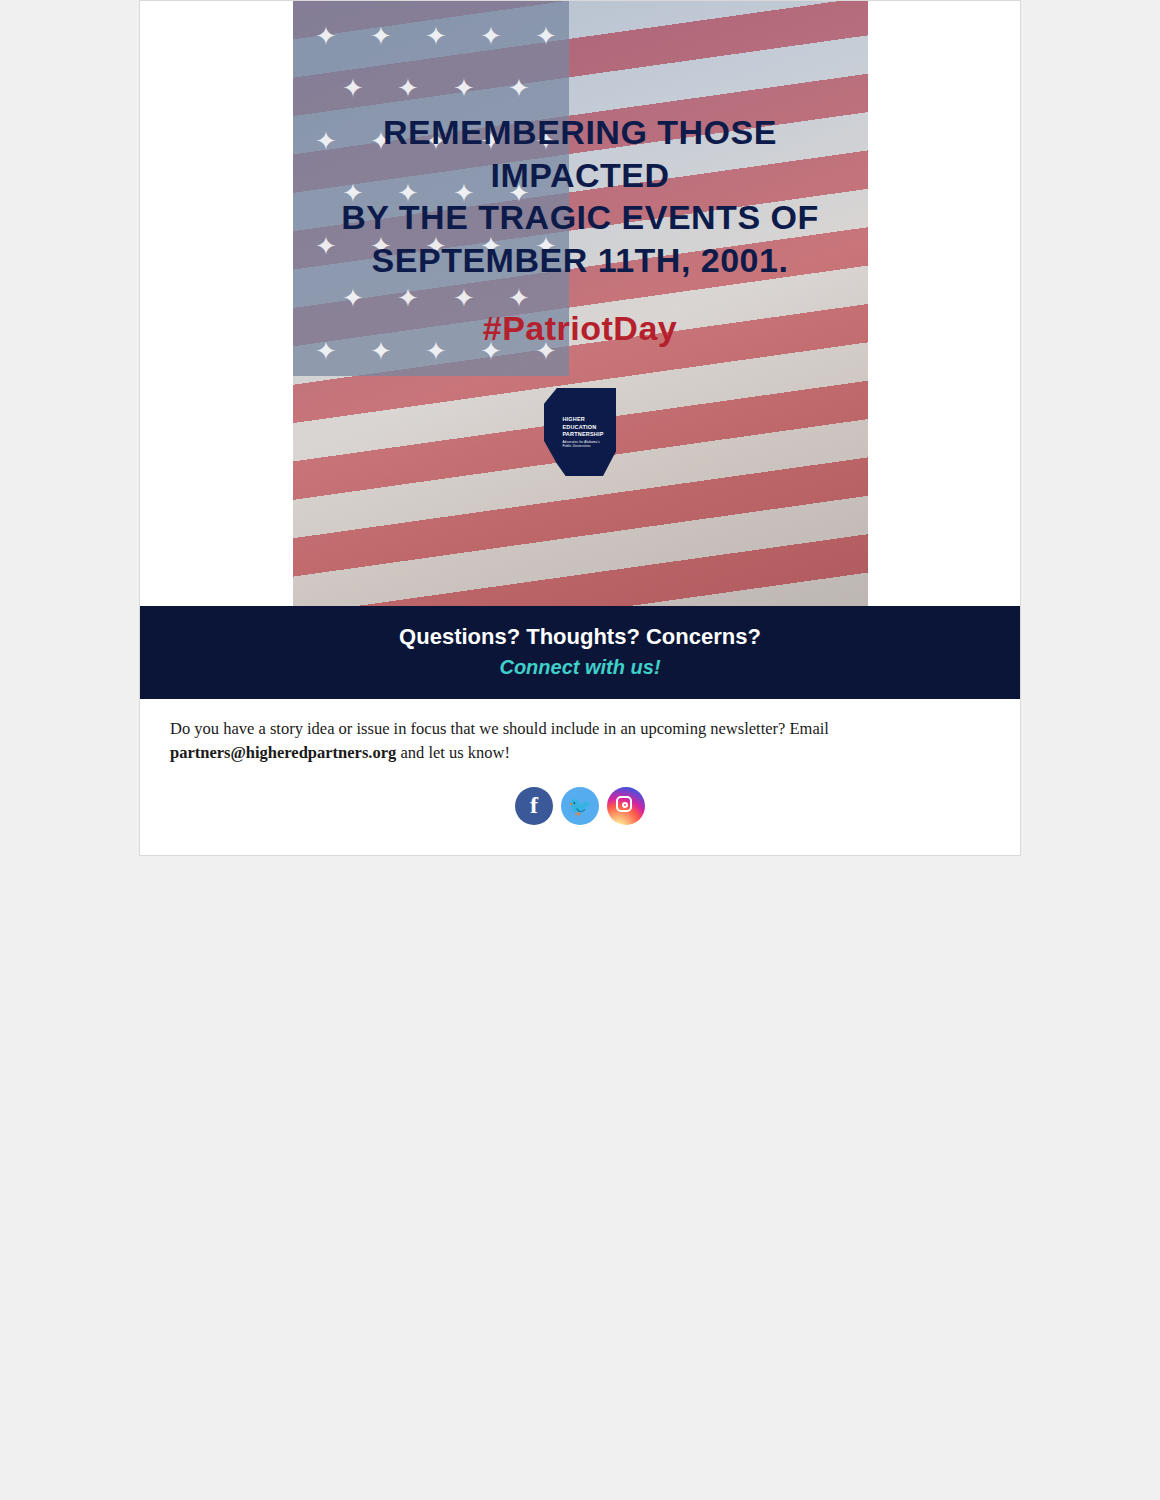✦ ✦ ✦ ✦ ✦ ✦ ✦ ✦ ✦ ✦ ✦ ✦ ✦ ✦ ✦ ✦ ✦ ✦ ✦ ✦ ✦ ✦ ✦ ✦ ✦ ✦ ✦ ✦ ✦ ✦ ✦ ✦
Remembering those impacted
by the tragic events of
September 11th, 2001.
#PatriotDay
HIGHER
EDUCATION
PARTNERSHIP Advocates for Alabama's
Public Universities
Questions? Thoughts? Concerns?
Connect with us!
Do you have a story idea or issue in focus that we should include in an upcoming newsletter? Email partners@higheredpartners.org and let us know!